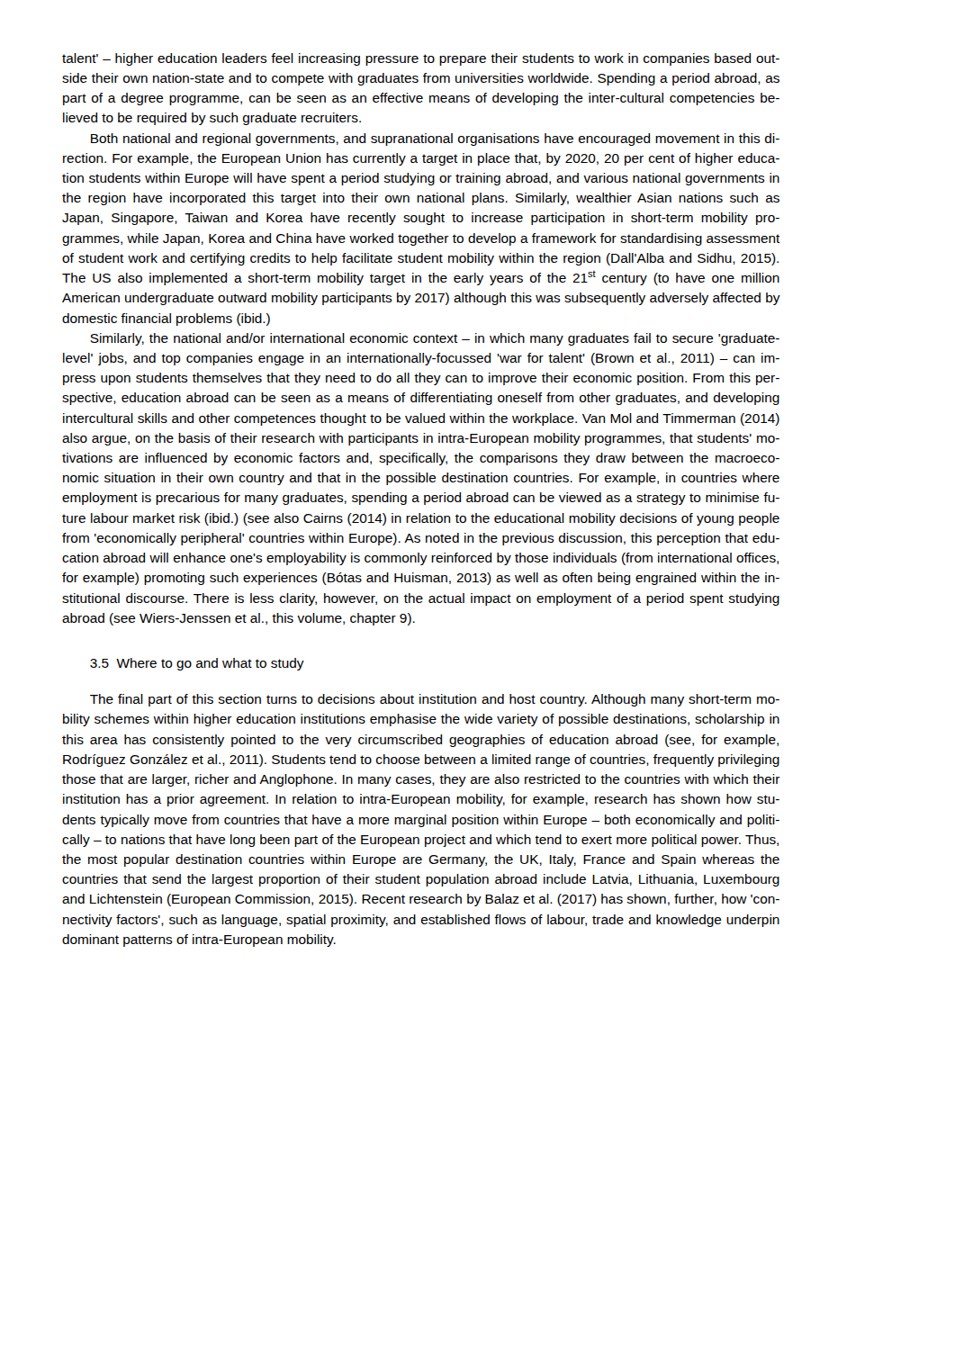talent' – higher education leaders feel increasing pressure to prepare their students to work in companies based outside their own nation-state and to compete with graduates from universities worldwide. Spending a period abroad, as part of a degree programme, can be seen as an effective means of developing the inter-cultural competencies believed to be required by such graduate recruiters.
Both national and regional governments, and supranational organisations have encouraged movement in this direction. For example, the European Union has currently a target in place that, by 2020, 20 per cent of higher education students within Europe will have spent a period studying or training abroad, and various national governments in the region have incorporated this target into their own national plans. Similarly, wealthier Asian nations such as Japan, Singapore, Taiwan and Korea have recently sought to increase participation in short-term mobility programmes, while Japan, Korea and China have worked together to develop a framework for standardising assessment of student work and certifying credits to help facilitate student mobility within the region (Dall'Alba and Sidhu, 2015). The US also implemented a short-term mobility target in the early years of the 21st century (to have one million American undergraduate outward mobility participants by 2017) although this was subsequently adversely affected by domestic financial problems (ibid.)
Similarly, the national and/or international economic context – in which many graduates fail to secure 'graduate-level' jobs, and top companies engage in an internationally-focussed 'war for talent' (Brown et al., 2011) – can impress upon students themselves that they need to do all they can to improve their economic position. From this perspective, education abroad can be seen as a means of differentiating oneself from other graduates, and developing intercultural skills and other competences thought to be valued within the workplace. Van Mol and Timmerman (2014) also argue, on the basis of their research with participants in intra-European mobility programmes, that students' motivations are influenced by economic factors and, specifically, the comparisons they draw between the macroeconomic situation in their own country and that in the possible destination countries. For example, in countries where employment is precarious for many graduates, spending a period abroad can be viewed as a strategy to minimise future labour market risk (ibid.) (see also Cairns (2014) in relation to the educational mobility decisions of young people from 'economically peripheral' countries within Europe). As noted in the previous discussion, this perception that education abroad will enhance one's employability is commonly reinforced by those individuals (from international offices, for example) promoting such experiences (Bótas and Huisman, 2013) as well as often being engrained within the institutional discourse. There is less clarity, however, on the actual impact on employment of a period spent studying abroad (see Wiers-Jenssen et al., this volume, chapter 9).
3.5 Where to go and what to study
The final part of this section turns to decisions about institution and host country. Although many short-term mobility schemes within higher education institutions emphasise the wide variety of possible destinations, scholarship in this area has consistently pointed to the very circumscribed geographies of education abroad (see, for example, Rodríguez González et al., 2011). Students tend to choose between a limited range of countries, frequently privileging those that are larger, richer and Anglophone. In many cases, they are also restricted to the countries with which their institution has a prior agreement. In relation to intra-European mobility, for example, research has shown how students typically move from countries that have a more marginal position within Europe – both economically and politically – to nations that have long been part of the European project and which tend to exert more political power. Thus, the most popular destination countries within Europe are Germany, the UK, Italy, France and Spain whereas the countries that send the largest proportion of their student population abroad include Latvia, Lithuania, Luxembourg and Lichtenstein (European Commission, 2015). Recent research by Balaz et al. (2017) has shown, further, how 'connectivity factors', such as language, spatial proximity, and established flows of labour, trade and knowledge underpin dominant patterns of intra-European mobility.